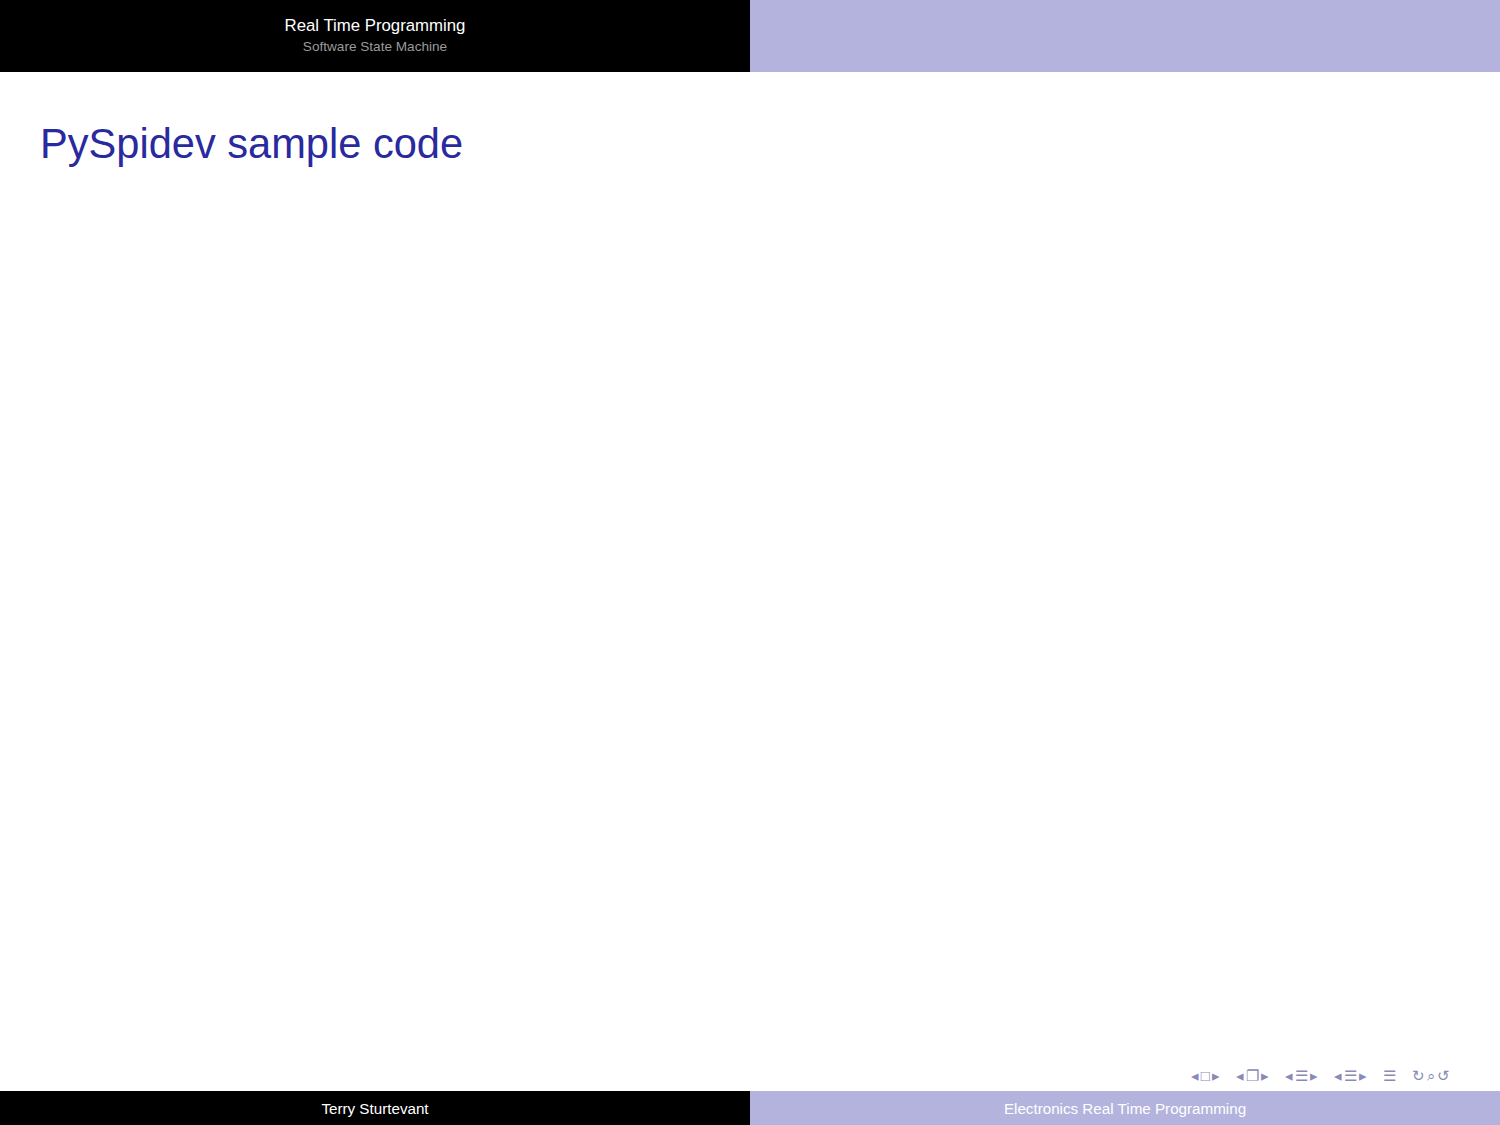Real Time Programming
Software State Machine
PySpidev sample code
◂□▸ ◂❐▸ ◂☰▸ ◂☰▸ ☰ ↻⌕↺
Terry Sturtevant
Electronics Real Time Programming